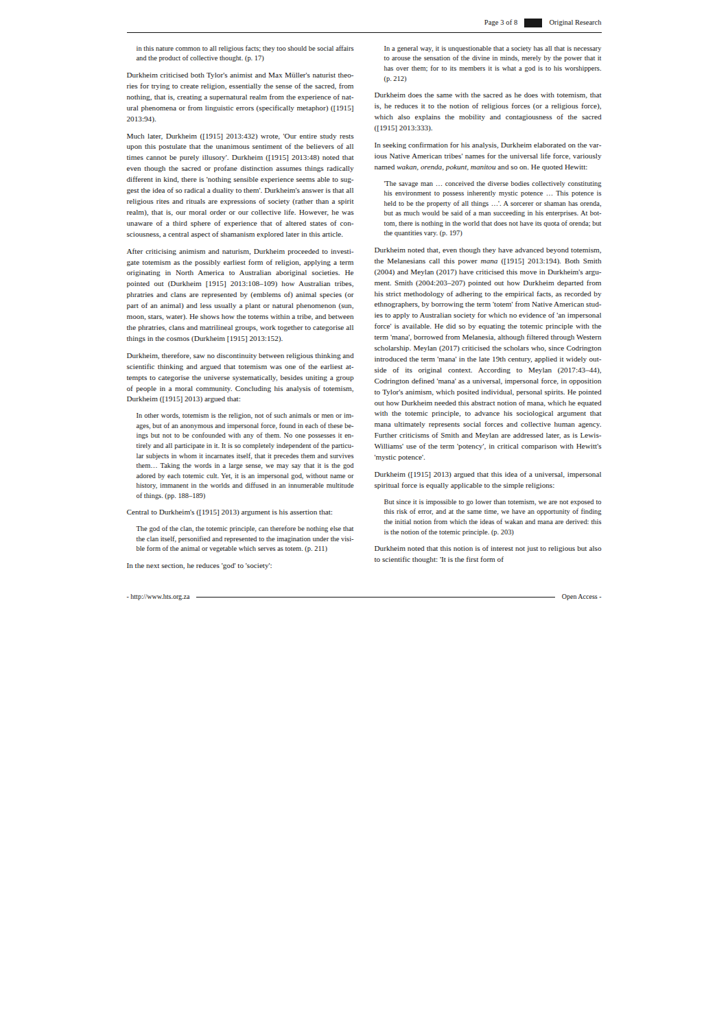Page 3 of 8 Original Research
in this nature common to all religious facts; they too should be social affairs and the product of collective thought. (p. 17)
Durkheim criticised both Tylor's animist and Max Müller's naturist theories for trying to create religion, essentially the sense of the sacred, from nothing, that is, creating a supernatural realm from the experience of natural phenomena or from linguistic errors (specifically metaphor) ([1915] 2013:94).
Much later, Durkheim ([1915] 2013:432) wrote, 'Our entire study rests upon this postulate that the unanimous sentiment of the believers of all times cannot be purely illusory'. Durkheim ([1915] 2013:48) noted that even though the sacred or profane distinction assumes things radically different in kind, there is 'nothing sensible experience seems able to suggest the idea of so radical a duality to them'. Durkheim's answer is that all religious rites and rituals are expressions of society (rather than a spirit realm), that is, our moral order or our collective life. However, he was unaware of a third sphere of experience that of altered states of consciousness, a central aspect of shamanism explored later in this article.
After criticising animism and naturism, Durkheim proceeded to investigate totemism as the possibly earliest form of religion, applying a term originating in North America to Australian aboriginal societies. He pointed out (Durkheim [1915] 2013:108–109) how Australian tribes, phratries and clans are represented by (emblems of) animal species (or part of an animal) and less usually a plant or natural phenomenon (sun, moon, stars, water). He shows how the totems within a tribe, and between the phratries, clans and matrilineal groups, work together to categorise all things in the cosmos (Durkheim [1915] 2013:152).
Durkheim, therefore, saw no discontinuity between religious thinking and scientific thinking and argued that totemism was one of the earliest attempts to categorise the universe systematically, besides uniting a group of people in a moral community. Concluding his analysis of totemism, Durkheim ([1915] 2013) argued that:
In other words, totemism is the religion, not of such animals or men or images, but of an anonymous and impersonal force, found in each of these beings but not to be confounded with any of them. No one possesses it entirely and all participate in it. It is so completely independent of the particular subjects in whom it incarnates itself, that it precedes them and survives them… Taking the words in a large sense, we may say that it is the god adored by each totemic cult. Yet, it is an impersonal god, without name or history, immanent in the worlds and diffused in an innumerable multitude of things. (pp. 188–189)
Central to Durkheim's ([1915] 2013) argument is his assertion that:
The god of the clan, the totemic principle, can therefore be nothing else that the clan itself, personified and represented to the imagination under the visible form of the animal or vegetable which serves as totem. (p. 211)
In the next section, he reduces 'god' to 'society':
In a general way, it is unquestionable that a society has all that is necessary to arouse the sensation of the divine in minds, merely by the power that it has over them; for to its members it is what a god is to his worshippers. (p. 212)
Durkheim does the same with the sacred as he does with totemism, that is, he reduces it to the notion of religious forces (or a religious force), which also explains the mobility and contagiousness of the sacred ([1915] 2013:333).
In seeking confirmation for his analysis, Durkheim elaborated on the various Native American tribes' names for the universal life force, variously named wakan, orenda, pokunt, manitou and so on. He quoted Hewitt:
'The savage man … conceived the diverse bodies collectively constituting his environment to possess inherently mystic potence … This potence is held to be the property of all things …'. A sorcerer or shaman has orenda, but as much would be said of a man succeeding in his enterprises. At bottom, there is nothing in the world that does not have its quota of orenda; but the quantities vary. (p. 197)
Durkheim noted that, even though they have advanced beyond totemism, the Melanesians call this power mana ([1915] 2013:194). Both Smith (2004) and Meylan (2017) have criticised this move in Durkheim's argument. Smith (2004:203–207) pointed out how Durkheim departed from his strict methodology of adhering to the empirical facts, as recorded by ethnographers, by borrowing the term 'totem' from Native American studies to apply to Australian society for which no evidence of 'an impersonal force' is available. He did so by equating the totemic principle with the term 'mana', borrowed from Melanesia, although filtered through Western scholarship. Meylan (2017) criticised the scholars who, since Codrington introduced the term 'mana' in the late 19th century, applied it widely outside of its original context. According to Meylan (2017:43–44), Codrington defined 'mana' as a universal, impersonal force, in opposition to Tylor's animism, which posited individual, personal spirits. He pointed out how Durkheim needed this abstract notion of mana, which he equated with the totemic principle, to advance his sociological argument that mana ultimately represents social forces and collective human agency. Further criticisms of Smith and Meylan are addressed later, as is Lewis-Williams' use of the term 'potency', in critical comparison with Hewitt's 'mystic potence'.
Durkheim ([1915] 2013) argued that this idea of a universal, impersonal spiritual force is equally applicable to the simple religions:
But since it is impossible to go lower than totemism, we are not exposed to this risk of error, and at the same time, we have an opportunity of finding the initial notion from which the ideas of wakan and mana are derived: this is the notion of the totemic principle. (p. 203)
Durkheim noted that this notion is of interest not just to religious but also to scientific thought: 'It is the first form of
- http://www.hts.org.za Open Access -